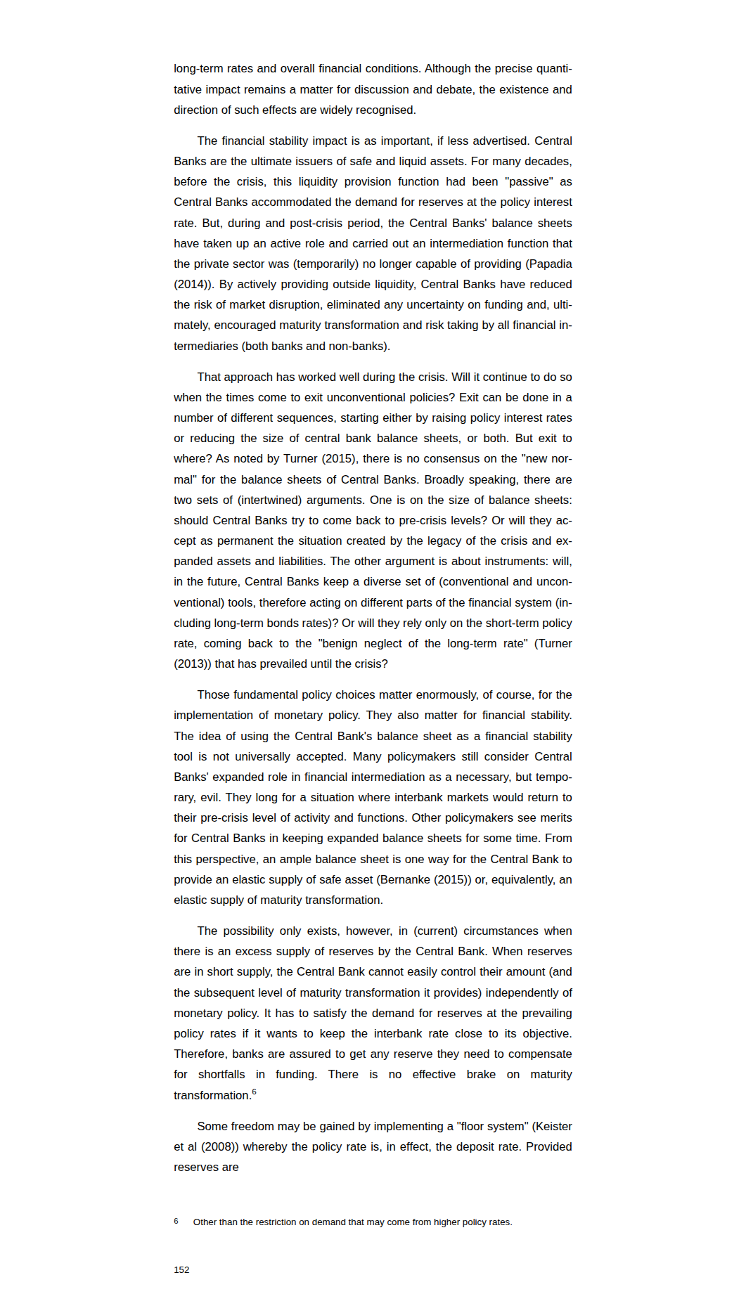long-term rates and overall financial conditions. Although the precise quantitative impact remains a matter for discussion and debate, the existence and direction of such effects are widely recognised.
The financial stability impact is as important, if less advertised. Central Banks are the ultimate issuers of safe and liquid assets. For many decades, before the crisis, this liquidity provision function had been "passive" as Central Banks accommodated the demand for reserves at the policy interest rate. But, during and post-crisis period, the Central Banks' balance sheets have taken up an active role and carried out an intermediation function that the private sector was (temporarily) no longer capable of providing (Papadia (2014)). By actively providing outside liquidity, Central Banks have reduced the risk of market disruption, eliminated any uncertainty on funding and, ultimately, encouraged maturity transformation and risk taking by all financial intermediaries (both banks and non-banks).
That approach has worked well during the crisis. Will it continue to do so when the times come to exit unconventional policies? Exit can be done in a number of different sequences, starting either by raising policy interest rates or reducing the size of central bank balance sheets, or both. But exit to where? As noted by Turner (2015), there is no consensus on the "new normal" for the balance sheets of Central Banks. Broadly speaking, there are two sets of (intertwined) arguments. One is on the size of balance sheets: should Central Banks try to come back to pre-crisis levels? Or will they accept as permanent the situation created by the legacy of the crisis and expanded assets and liabilities. The other argument is about instruments: will, in the future, Central Banks keep a diverse set of (conventional and unconventional) tools, therefore acting on different parts of the financial system (including long-term bonds rates)? Or will they rely only on the short-term policy rate, coming back to the "benign neglect of the long-term rate" (Turner (2013)) that has prevailed until the crisis?
Those fundamental policy choices matter enormously, of course, for the implementation of monetary policy. They also matter for financial stability. The idea of using the Central Bank's balance sheet as a financial stability tool is not universally accepted. Many policymakers still consider Central Banks' expanded role in financial intermediation as a necessary, but temporary, evil. They long for a situation where interbank markets would return to their pre-crisis level of activity and functions. Other policymakers see merits for Central Banks in keeping expanded balance sheets for some time. From this perspective, an ample balance sheet is one way for the Central Bank to provide an elastic supply of safe asset (Bernanke (2015)) or, equivalently, an elastic supply of maturity transformation.
The possibility only exists, however, in (current) circumstances when there is an excess supply of reserves by the Central Bank. When reserves are in short supply, the Central Bank cannot easily control their amount (and the subsequent level of maturity transformation it provides) independently of monetary policy. It has to satisfy the demand for reserves at the prevailing policy rates if it wants to keep the interbank rate close to its objective. Therefore, banks are assured to get any reserve they need to compensate for shortfalls in funding. There is no effective brake on maturity transformation.6
Some freedom may be gained by implementing a "floor system" (Keister et al (2008)) whereby the policy rate is, in effect, the deposit rate. Provided reserves are
6 Other than the restriction on demand that may come from higher policy rates.
152